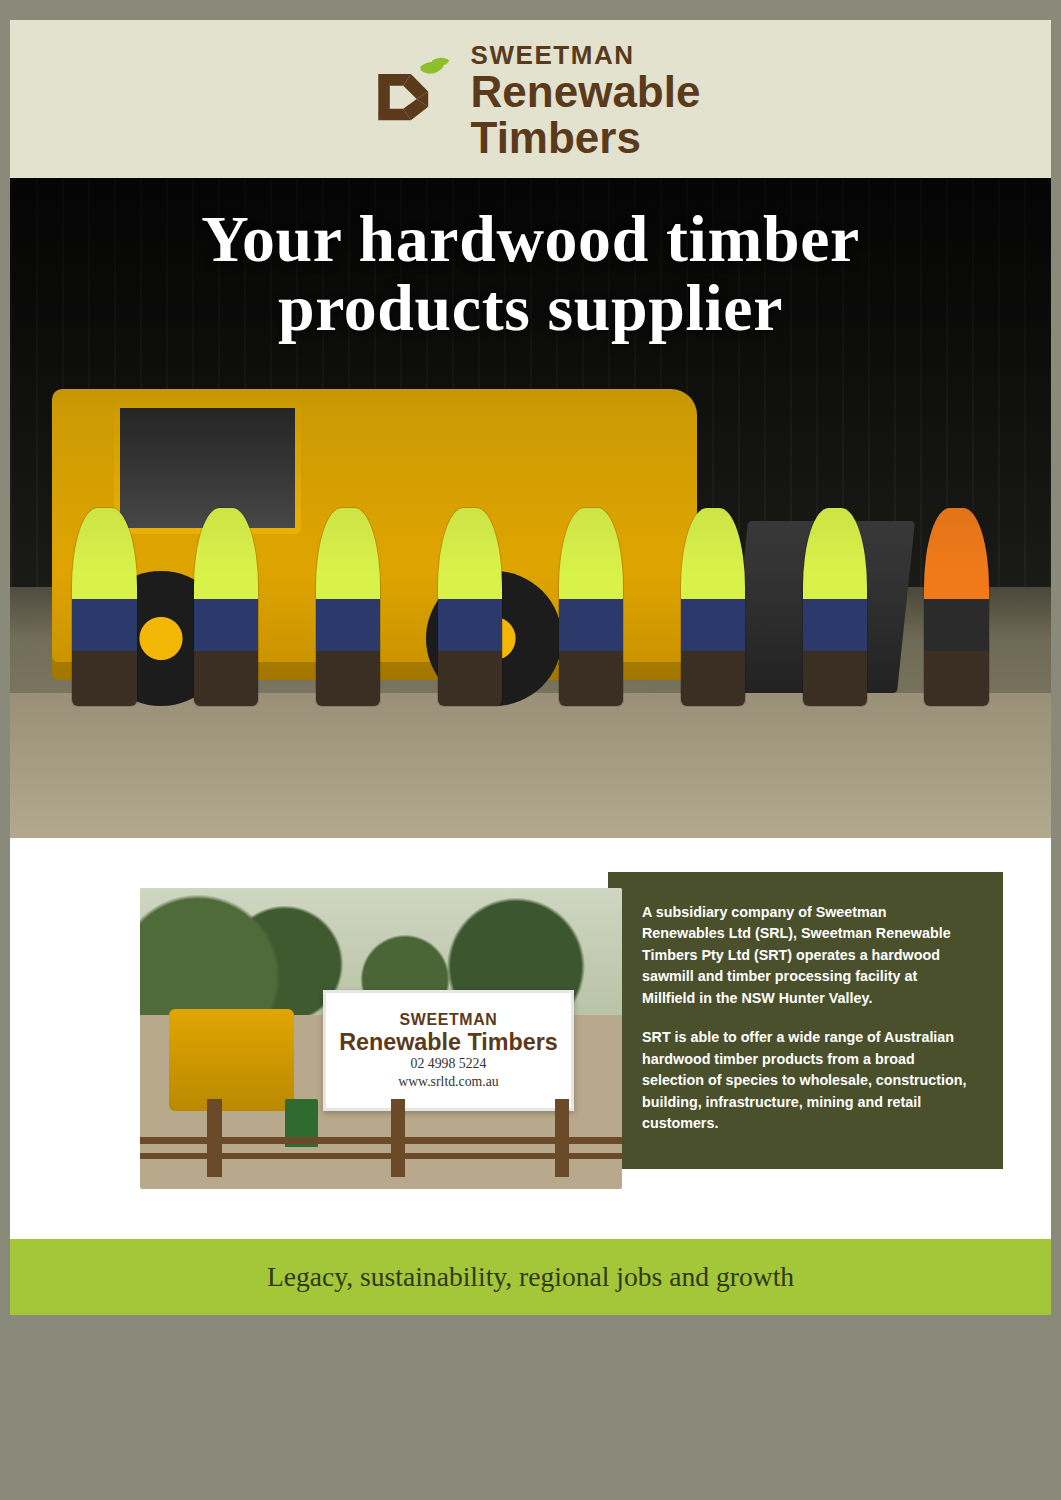SWEETMAN Renewable Timbers
Your hardwood timber
products supplier
SWEETMAN Renewable Timbers 02 4998 5224 www.srltd.com.au
A subsidiary company of Sweetman Renewables Ltd (SRL), Sweetman Renewable Timbers Pty Ltd (SRT) operates a hardwood sawmill and timber processing facility at Millfield in the NSW Hunter Valley.
SRT is able to offer a wide range of Australian hardwood timber products from a broad selection of species to wholesale, construction, building, infrastructure, mining and retail customers.
Legacy, sustainability, regional jobs and growth